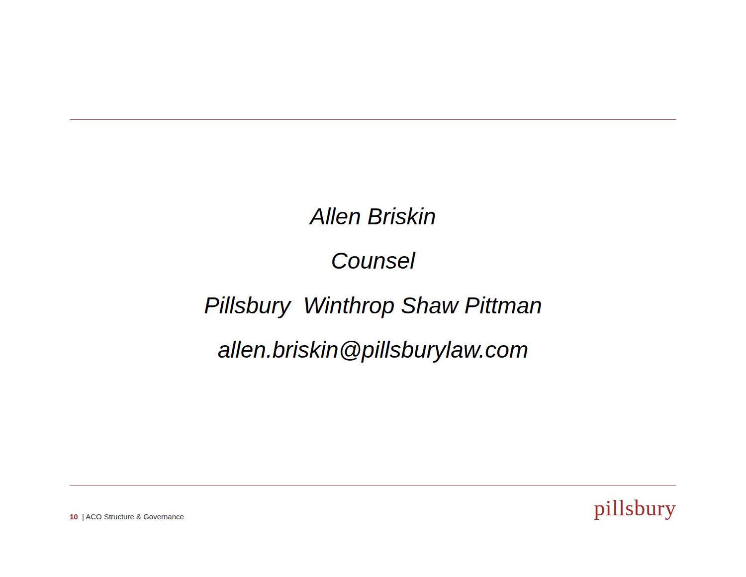Allen Briskin
Counsel
Pillsbury Winthrop Shaw Pittman
allen.briskin@pillsburylaw.com
10 | ACO Structure & Governance
pillsbury